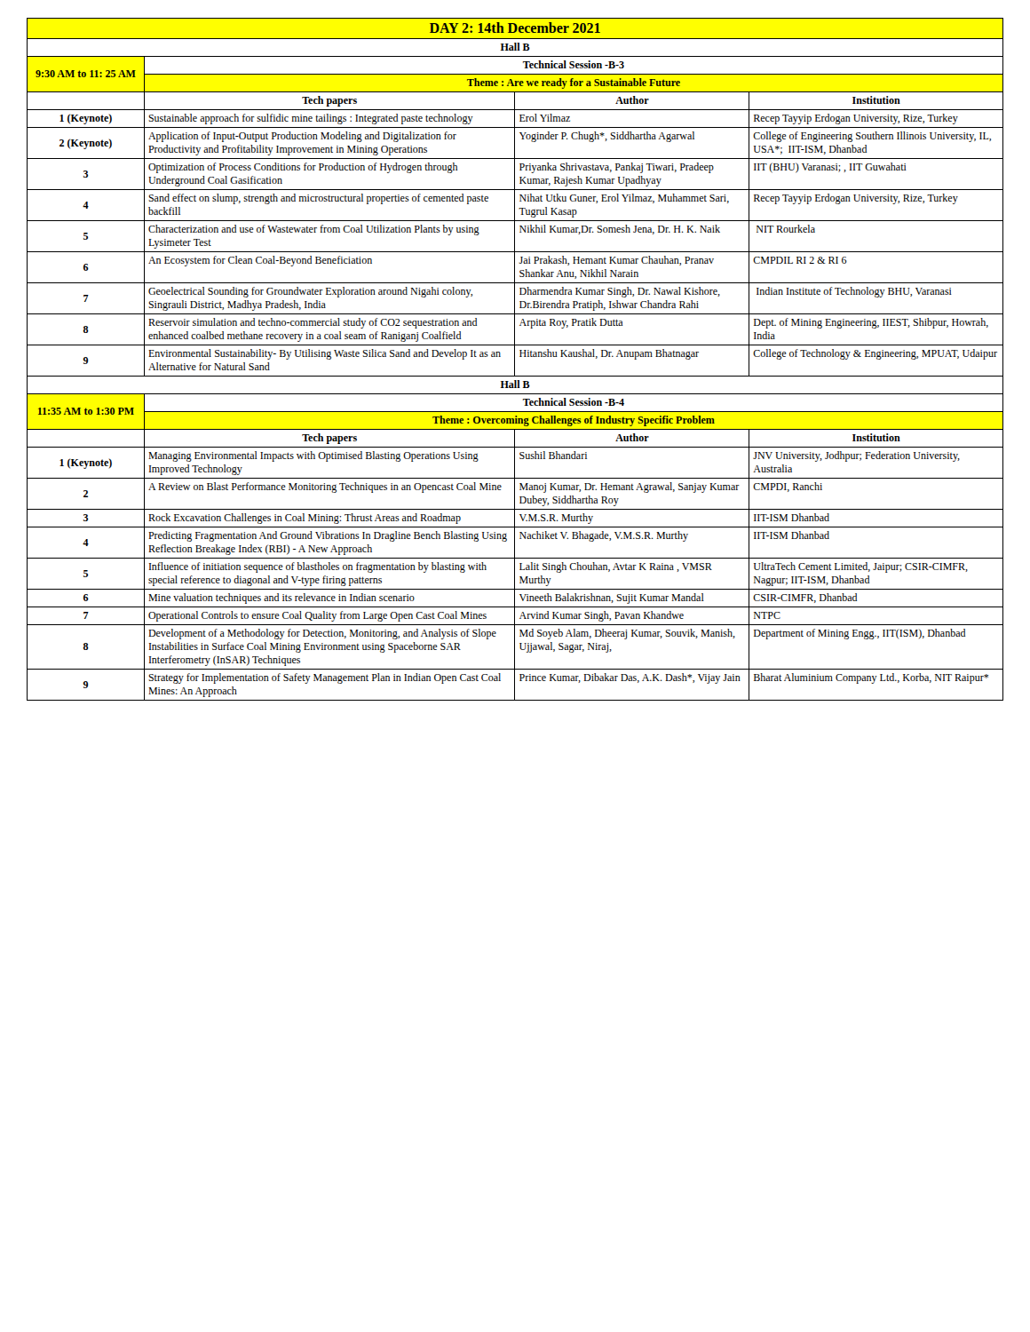| DAY 2: 14th December 2021 |
| Hall B |
| 9:30 AM to 11: 25 AM | Technical Session -B-3 |
| Theme : Are we ready for a Sustainable Future |
| | Tech papers | Author | Institution |
| 1 (Keynote) | Sustainable approach for sulfidic mine tailings : Integrated paste technology | Erol Yilmaz | Recep Tayyip Erdogan University, Rize, Turkey |
| 2 (Keynote) | Application of Input-Output Production Modeling and Digitalization for Productivity and Profitability Improvement in Mining Operations | Yoginder P. Chugh*, Siddhartha Agarwal | College of Engineering Southern Illinois University, IL, USA*; IIT-ISM, Dhanbad |
| 3 | Optimization of Process Conditions for Production of Hydrogen through Underground Coal Gasification | Priyanka Shrivastava, Pankaj Tiwari, Pradeep Kumar, Rajesh Kumar Upadhyay | IIT (BHU) Varanasi; , IIT Guwahati |
| 4 | Sand effect on slump, strength and microstructural properties of cemented paste backfill | Nihat Utku Guner, Erol Yilmaz, Muhammet Sari, Tugrul Kasap | Recep Tayyip Erdogan University, Rize, Turkey |
| 5 | Characterization and use of Wastewater from Coal Utilization Plants by using Lysimeter Test | Nikhil Kumar,Dr. Somesh Jena, Dr. H. K. Naik | NIT Rourkela |
| 6 | An Ecosystem for Clean Coal-Beyond Beneficiation | Jai Prakash, Hemant Kumar Chauhan, Pranav Shankar Anu, Nikhil Narain | CMPDIL RI 2 & RI 6 |
| 7 | Geoelectrical Sounding for Groundwater Exploration around Nigahi colony, Singrauli District, Madhya Pradesh, India | Dharmendra Kumar Singh, Dr. Nawal Kishore, Dr.Birendra Pratiph, Ishwar Chandra Rahi | Indian Institute of Technology BHU, Varanasi |
| 8 | Reservoir simulation and techno-commercial study of CO2 sequestration and enhanced coalbed methane recovery in a coal seam of Raniganj Coalfield | Arpita Roy, Pratik Dutta | Dept. of Mining Engineering, IIEST, Shibpur, Howrah, India |
| 9 | Environmental Sustainability- By Utilising Waste Silica Sand and Develop It as an Alternative for Natural Sand | Hitanshu Kaushal, Dr. Anupam Bhatnagar | College of Technology & Engineering, MPUAT, Udaipur |
| Hall B |
| 11:35 AM to 1:30 PM | Technical Session -B-4 |
| Theme : Overcoming Challenges of Industry Specific Problem |
| | Tech papers | Author | Institution |
| 1 (Keynote) | Managing Environmental Impacts with Optimised Blasting Operations Using Improved Technology | Sushil Bhandari | JNV University, Jodhpur; Federation University, Australia |
| 2 | A Review on Blast Performance Monitoring Techniques in an Opencast Coal Mine | Manoj Kumar, Dr. Hemant Agrawal, Sanjay Kumar Dubey, Siddhartha Roy | CMPDI, Ranchi |
| 3 | Rock Excavation Challenges in Coal Mining: Thrust Areas and Roadmap | V.M.S.R. Murthy | IIT-ISM Dhanbad |
| 4 | Predicting Fragmentation And Ground Vibrations In Dragline Bench Blasting Using Reflection Breakage Index (RBI) - A New Approach | Nachiket V. Bhagade, V.M.S.R. Murthy | IIT-ISM Dhanbad |
| 5 | Influence of initiation sequence of blastholes on fragmentation by blasting with special reference to diagonal and V-type firing patterns | Lalit Singh Chouhan, Avtar K Raina , VMSR Murthy | UltraTech Cement Limited, Jaipur; CSIR-CIMFR, Nagpur; IIT-ISM, Dhanbad |
| 6 | Mine valuation techniques and its relevance in Indian scenario | Vineeth Balakrishnan, Sujit Kumar Mandal | CSIR-CIMFR, Dhanbad |
| 7 | Operational Controls to ensure Coal Quality from Large Open Cast Coal Mines | Arvind Kumar Singh, Pavan Khandwe | NTPC |
| 8 | Development of a Methodology for Detection, Monitoring, and Analysis of Slope Instabilities in Surface Coal Mining Environment using Spaceborne SAR Interferometry (InSAR) Techniques | Md Soyeb Alam, Dheeraj Kumar, Souvik, Manish, Ujjawal, Sagar, Niraj, | Department of Mining Engg., IIT(ISM), Dhanbad |
| 9 | Strategy for Implementation of Safety Management Plan in Indian Open Cast Coal Mines: An Approach | Prince Kumar, Dibakar Das, A.K. Dash*, Vijay Jain | Bharat Aluminium Company Ltd., Korba, NIT Raipur* |